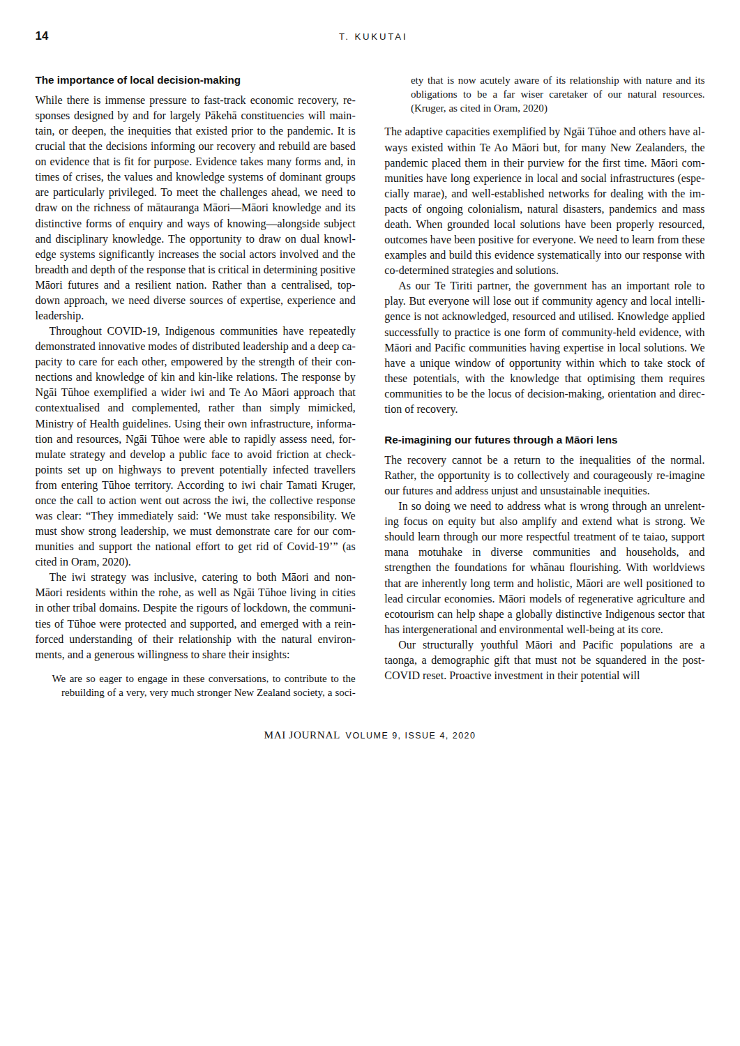14 T. Kukutai
The importance of local decision-making
While there is immense pressure to fast-track economic recovery, responses designed by and for largely Pākehā constituencies will maintain, or deepen, the inequities that existed prior to the pandemic. It is crucial that the decisions informing our recovery and rebuild are based on evidence that is fit for purpose. Evidence takes many forms and, in times of crises, the values and knowledge systems of dominant groups are particularly privileged. To meet the challenges ahead, we need to draw on the richness of mātauranga Māori—Māori knowledge and its distinctive forms of enquiry and ways of knowing—alongside subject and disciplinary knowledge. The opportunity to draw on dual knowledge systems significantly increases the social actors involved and the breadth and depth of the response that is critical in determining positive Māori futures and a resilient nation. Rather than a centralised, top-down approach, we need diverse sources of expertise, experience and leadership.
Throughout COVID-19, Indigenous communities have repeatedly demonstrated innovative modes of distributed leadership and a deep capacity to care for each other, empowered by the strength of their connections and knowledge of kin and kin-like relations. The response by Ngāi Tūhoe exemplified a wider iwi and Te Ao Māori approach that contextualised and complemented, rather than simply mimicked, Ministry of Health guidelines. Using their own infrastructure, information and resources, Ngāi Tūhoe were able to rapidly assess need, formulate strategy and develop a public face to avoid friction at checkpoints set up on highways to prevent potentially infected travellers from entering Tūhoe territory. According to iwi chair Tamati Kruger, once the call to action went out across the iwi, the collective response was clear: “They immediately said: ‘We must take responsibility. We must show strong leadership, we must demonstrate care for our communities and support the national effort to get rid of Covid-19’” (as cited in Oram, 2020).
The iwi strategy was inclusive, catering to both Māori and non-Māori residents within the rohe, as well as Ngāi Tūhoe living in cities in other tribal domains. Despite the rigours of lockdown, the communities of Tūhoe were protected and supported, and emerged with a reinforced understanding of their relationship with the natural environments, and a generous willingness to share their insights:
We are so eager to engage in these conversations, to contribute to the rebuilding of a very, very much stronger New Zealand society, a society that is now acutely aware of its relationship with nature and its obligations to be a far wiser caretaker of our natural resources. (Kruger, as cited in Oram, 2020)
The adaptive capacities exemplified by Ngāi Tūhoe and others have always existed within Te Ao Māori but, for many New Zealanders, the pandemic placed them in their purview for the first time. Māori communities have long experience in local and social infrastructures (especially marae), and well-established networks for dealing with the impacts of ongoing colonialism, natural disasters, pandemics and mass death. When grounded local solutions have been properly resourced, outcomes have been positive for everyone. We need to learn from these examples and build this evidence systematically into our response with co-determined strategies and solutions.
As our Te Tiriti partner, the government has an important role to play. But everyone will lose out if community agency and local intelligence is not acknowledged, resourced and utilised. Knowledge applied successfully to practice is one form of community-held evidence, with Māori and Pacific communities having expertise in local solutions. We have a unique window of opportunity within which to take stock of these potentials, with the knowledge that optimising them requires communities to be the locus of decision-making, orientation and direction of recovery.
Re-imagining our futures through a Māori lens
The recovery cannot be a return to the inequalities of the normal. Rather, the opportunity is to collectively and courageously re-imagine our futures and address unjust and unsustainable inequities.
In so doing we need to address what is wrong through an unrelenting focus on equity but also amplify and extend what is strong. We should learn through our more respectful treatment of te taiao, support mana motuhake in diverse communities and households, and strengthen the foundations for whānau flourishing. With worldviews that are inherently long term and holistic, Māori are well positioned to lead circular economies. Māori models of regenerative agriculture and ecotourism can help shape a globally distinctive Indigenous sector that has intergenerational and environmental well-being at its core.
Our structurally youthful Māori and Pacific populations are a taonga, a demographic gift that must not be squandered in the post-COVID reset. Proactive investment in their potential will
MAI JOURNAL Volume 9, issue 4, 2020